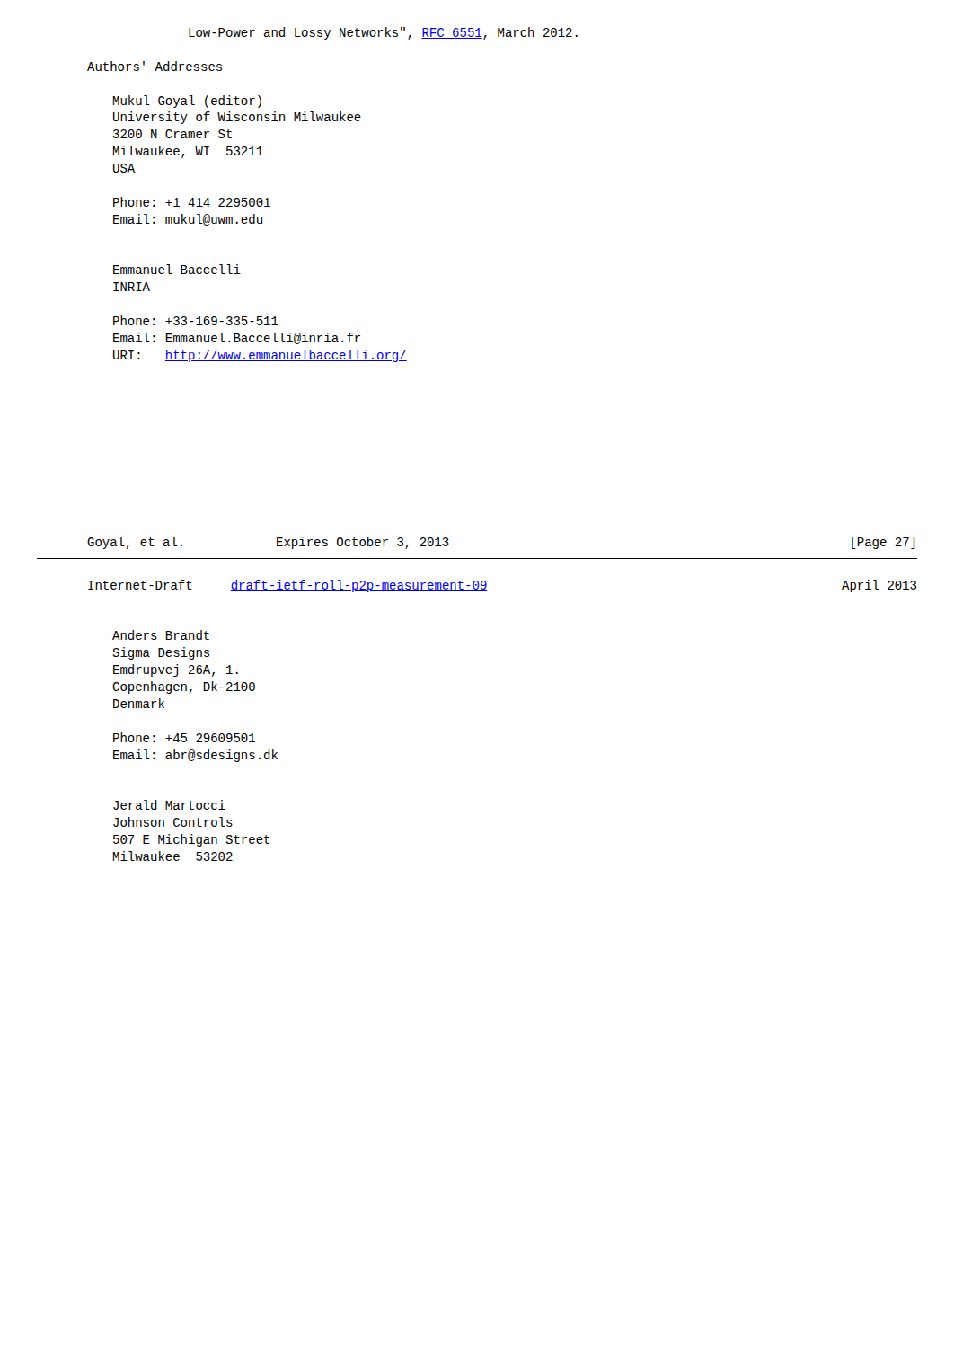Low-Power and Lossy Networks", RFC 6551, March 2012.
Authors' Addresses
Mukul Goyal (editor)
University of Wisconsin Milwaukee
3200 N Cramer St
Milwaukee, WI  53211
USA
Phone: +1 414 2295001
Email: mukul@uwm.edu
Emmanuel Baccelli
INRIA
Phone: +33-169-335-511
Email: Emmanuel.Baccelli@inria.fr
URI:   http://www.emmanuelbaccelli.org/
Goyal, et al.            Expires October 3, 2013[Page 27]
Internet-Draft     draft-ietf-roll-p2p-measurement-09 April 2013
Anders Brandt
Sigma Designs
Emdrupvej 26A, 1.
Copenhagen, Dk-2100
Denmark
Phone: +45 29609501
Email: abr@sdesigns.dk
Jerald Martocci
Johnson Controls
507 E Michigan Street
Milwaukee  53202